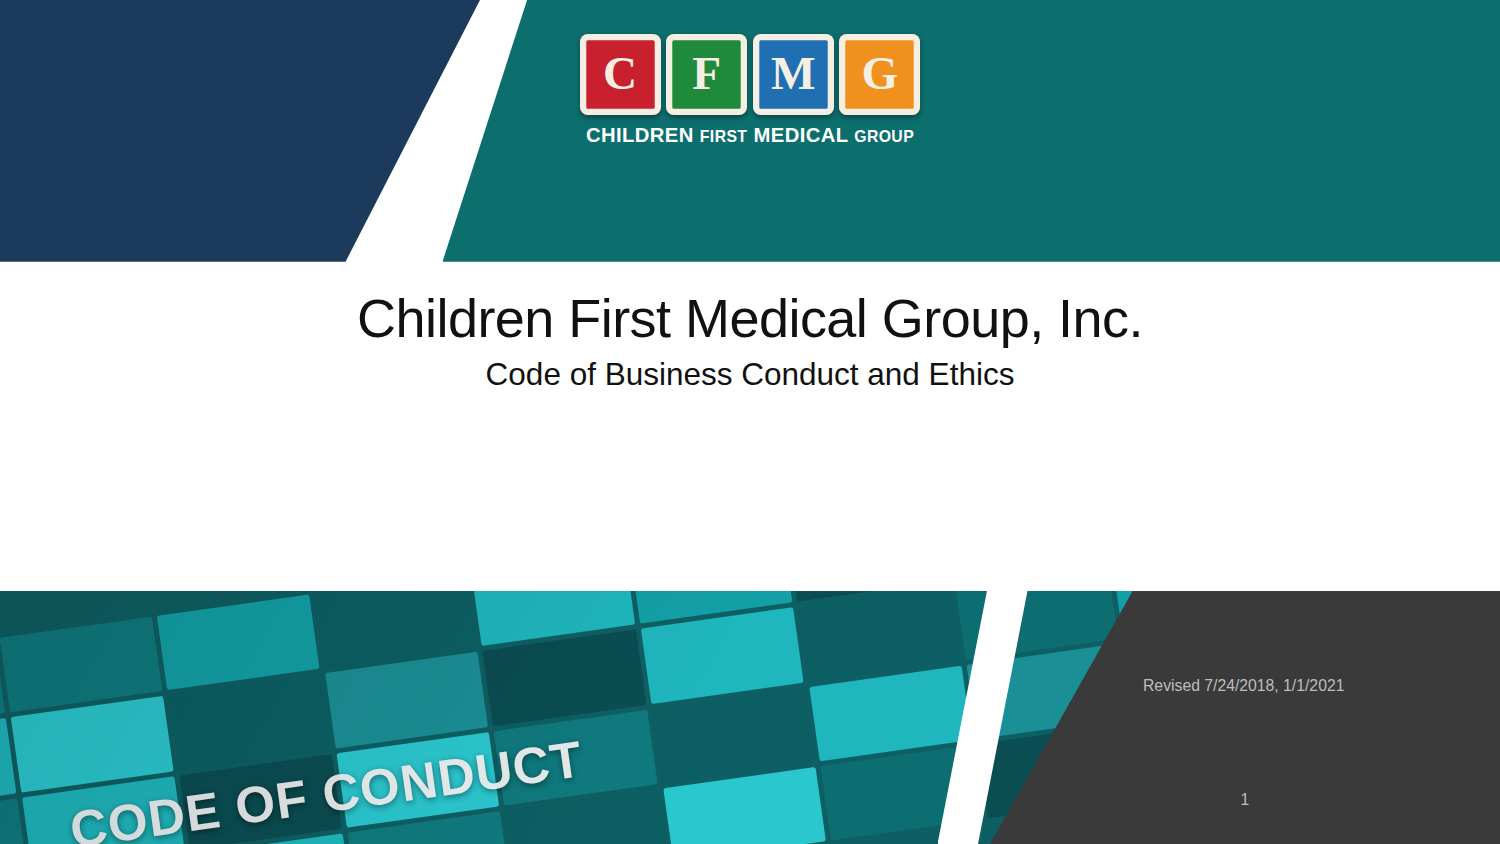C
F
M
G
Children First Medical Group
Children First Medical Group, Inc.
Code of Business Conduct and Ethics
CODE OF CONDUCT
Revised 7/24/2018, 1/1/2021
1